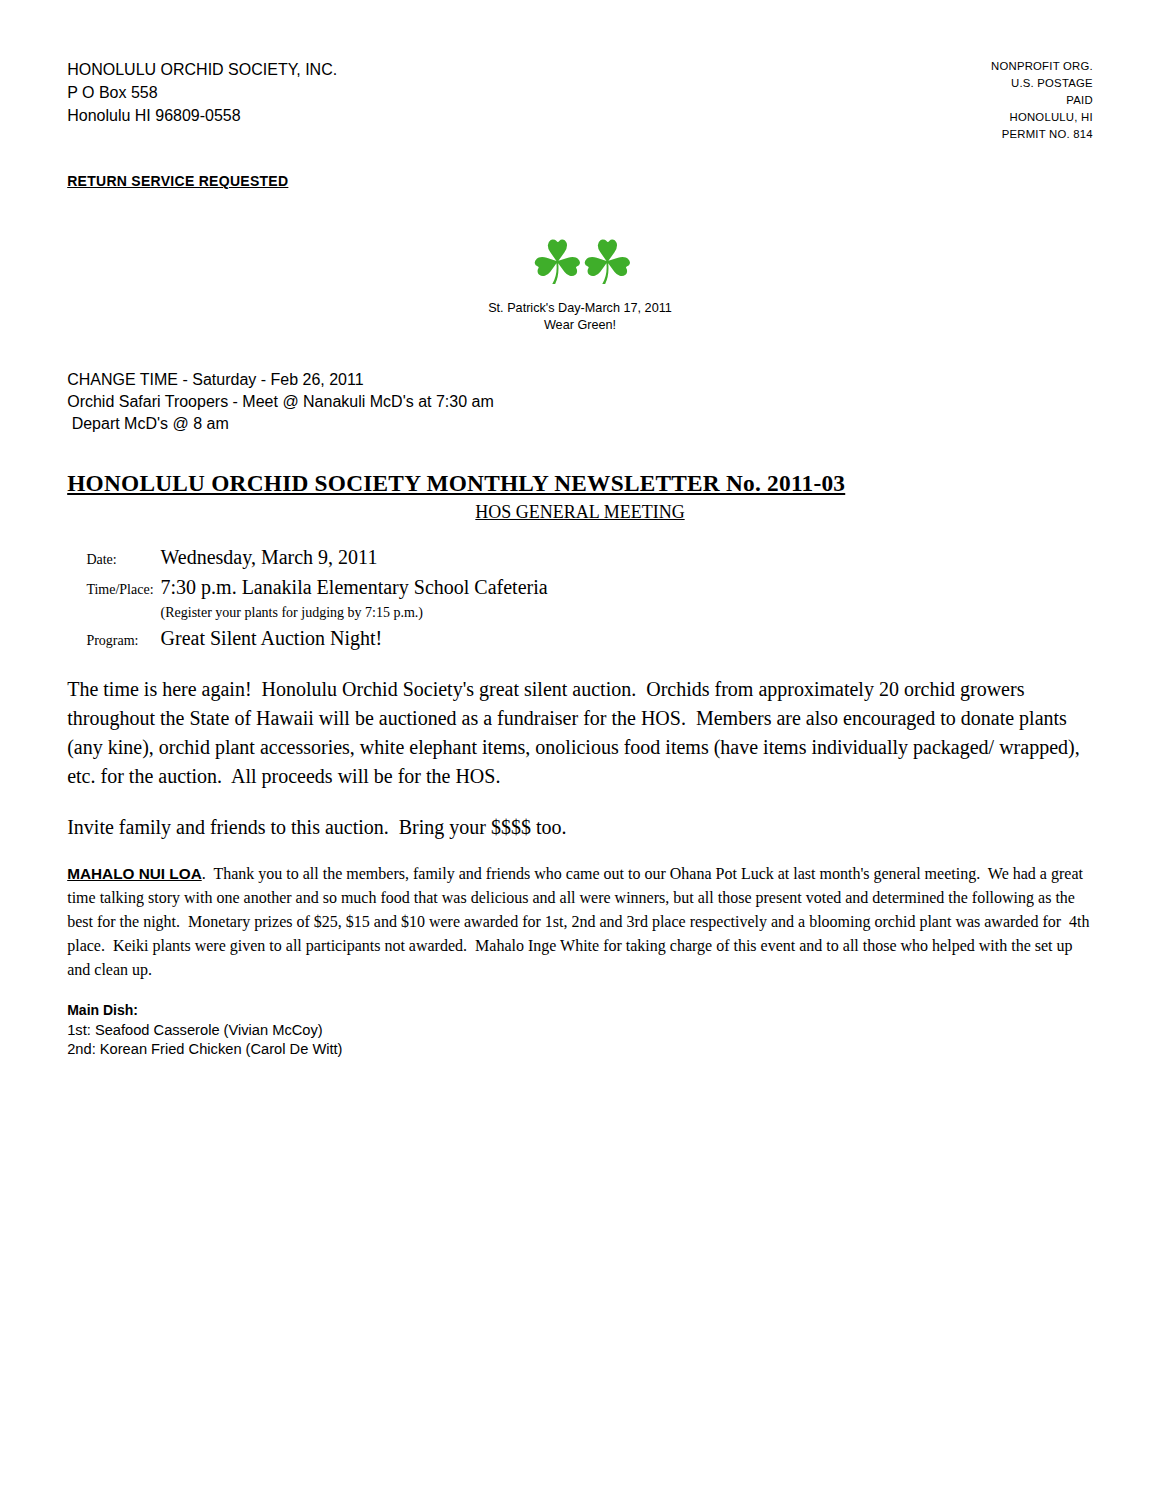HONOLULU ORCHID SOCIETY, INC.
P O Box 558
Honolulu HI 96809-0558
NONPROFIT ORG.
U.S. POSTAGE
PAID
HONOLULU, HI
PERMIT NO. 814
RETURN SERVICE REQUESTED
☘☘
St. Patrick's Day-March 17, 2011
Wear Green!
CHANGE TIME - Saturday - Feb 26, 2011
Orchid Safari Troopers - Meet @ Nanakuli McD's at 7:30 am
Depart McD's @ 8 am
HONOLULU ORCHID SOCIETY MONTHLY NEWSLETTER No. 2011-03
HOS GENERAL MEETING
| Date: | Wednesday, March 9, 2011 |
| Time/Place: | 7:30 p.m. Lanakila Elementary School Cafeteria |
| | (Register your plants for judging by 7:15 p.m.) |
| Program: | Great Silent Auction Night! |
The time is here again! Honolulu Orchid Society's great silent auction. Orchids from approximately 20 orchid growers throughout the State of Hawaii will be auctioned as a fundraiser for the HOS. Members are also encouraged to donate plants (any kine), orchid plant accessories, white elephant items, onolicious food items (have items individually packaged/ wrapped), etc. for the auction. All proceeds will be for the HOS.
Invite family and friends to this auction. Bring your $$$$ too.
MAHALO NUI LOA. Thank you to all the members, family and friends who came out to our Ohana Pot Luck at last month's general meeting. We had a great time talking story with one another and so much food that was delicious and all were winners, but all those present voted and determined the following as the best for the night. Monetary prizes of $25, $15 and $10 were awarded for 1st, 2nd and 3rd place respectively and a blooming orchid plant was awarded for 4th place. Keiki plants were given to all participants not awarded. Mahalo Inge White for taking charge of this event and to all those who helped with the set up and clean up.
Main Dish:
1st: Seafood Casserole (Vivian McCoy)
2nd: Korean Fried Chicken (Carol De Witt)